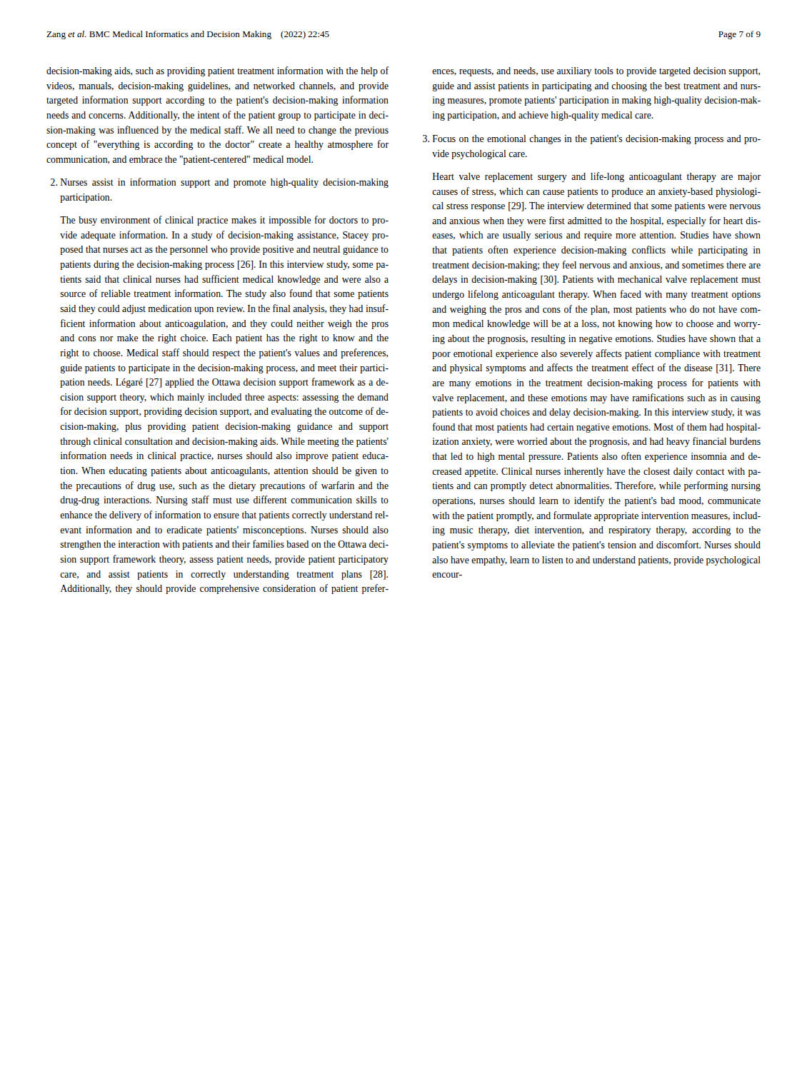Zang et al. BMC Medical Informatics and Decision Making (2022) 22:45
Page 7 of 9
decision-making aids, such as providing patient treatment information with the help of videos, manuals, decision-making guidelines, and networked channels, and provide targeted information support according to the patient's decision-making information needs and concerns. Additionally, the intent of the patient group to participate in decision-making was influenced by the medical staff. We all need to change the previous concept of "everything is according to the doctor" create a healthy atmosphere for communication, and embrace the "patient-centered" medical model.
Nurses assist in information support and promote high-quality decision-making participation.
The busy environment of clinical practice makes it impossible for doctors to provide adequate information. In a study of decision-making assistance, Stacey proposed that nurses act as the personnel who provide positive and neutral guidance to patients during the decision-making process [26]. In this interview study, some patients said that clinical nurses had sufficient medical knowledge and were also a source of reliable treatment information. The study also found that some patients said they could adjust medication upon review. In the final analysis, they had insufficient information about anticoagulation, and they could neither weigh the pros and cons nor make the right choice. Each patient has the right to know and the right to choose. Medical staff should respect the patient's values and preferences, guide patients to participate in the decision-making process, and meet their participation needs. Légaré [27] applied the Ottawa decision support framework as a decision support theory, which mainly included three aspects: assessing the demand for decision support, providing decision support, and evaluating the outcome of decision-making, plus providing patient decision-making guidance and support through clinical consultation and decision-making aids. While meeting the patients' information needs in clinical practice, nurses should also improve patient education. When educating patients about anticoagulants, attention should be given to the precautions of drug use, such as the dietary precautions of warfarin and the drug-drug interactions. Nursing staff must use different communication skills to enhance the delivery of information to ensure that patients correctly understand relevant information and to eradicate patients' misconceptions. Nurses should also strengthen the interaction with patients and their families based on the Ottawa decision support framework theory, assess patient needs, provide patient participatory care, and assist patients in correctly understanding treatment plans [28]. Additionally, they should provide comprehensive consideration of patient preferences, requests, and needs, use auxiliary tools to provide targeted decision support, guide and assist patients in participating and choosing the best treatment and nursing measures, promote patients' participation in making high-quality decision-making participation, and achieve high-quality medical care.
Focus on the emotional changes in the patient's decision-making process and provide psychological care.
Heart valve replacement surgery and life-long anticoagulant therapy are major causes of stress, which can cause patients to produce an anxiety-based physiological stress response [29]. The interview determined that some patients were nervous and anxious when they were first admitted to the hospital, especially for heart diseases, which are usually serious and require more attention. Studies have shown that patients often experience decision-making conflicts while participating in treatment decision-making; they feel nervous and anxious, and sometimes there are delays in decision-making [30]. Patients with mechanical valve replacement must undergo lifelong anticoagulant therapy. When faced with many treatment options and weighing the pros and cons of the plan, most patients who do not have common medical knowledge will be at a loss, not knowing how to choose and worrying about the prognosis, resulting in negative emotions. Studies have shown that a poor emotional experience also severely affects patient compliance with treatment and physical symptoms and affects the treatment effect of the disease [31]. There are many emotions in the treatment decision-making process for patients with valve replacement, and these emotions may have ramifications such as in causing patients to avoid choices and delay decision-making. In this interview study, it was found that most patients had certain negative emotions. Most of them had hospitalization anxiety, were worried about the prognosis, and had heavy financial burdens that led to high mental pressure. Patients also often experience insomnia and decreased appetite. Clinical nurses inherently have the closest daily contact with patients and can promptly detect abnormalities. Therefore, while performing nursing operations, nurses should learn to identify the patient's bad mood, communicate with the patient promptly, and formulate appropriate intervention measures, including music therapy, diet intervention, and respiratory therapy, according to the patient's symptoms to alleviate the patient's tension and discomfort. Nurses should also have empathy, learn to listen to and understand patients, provide psychological encour-